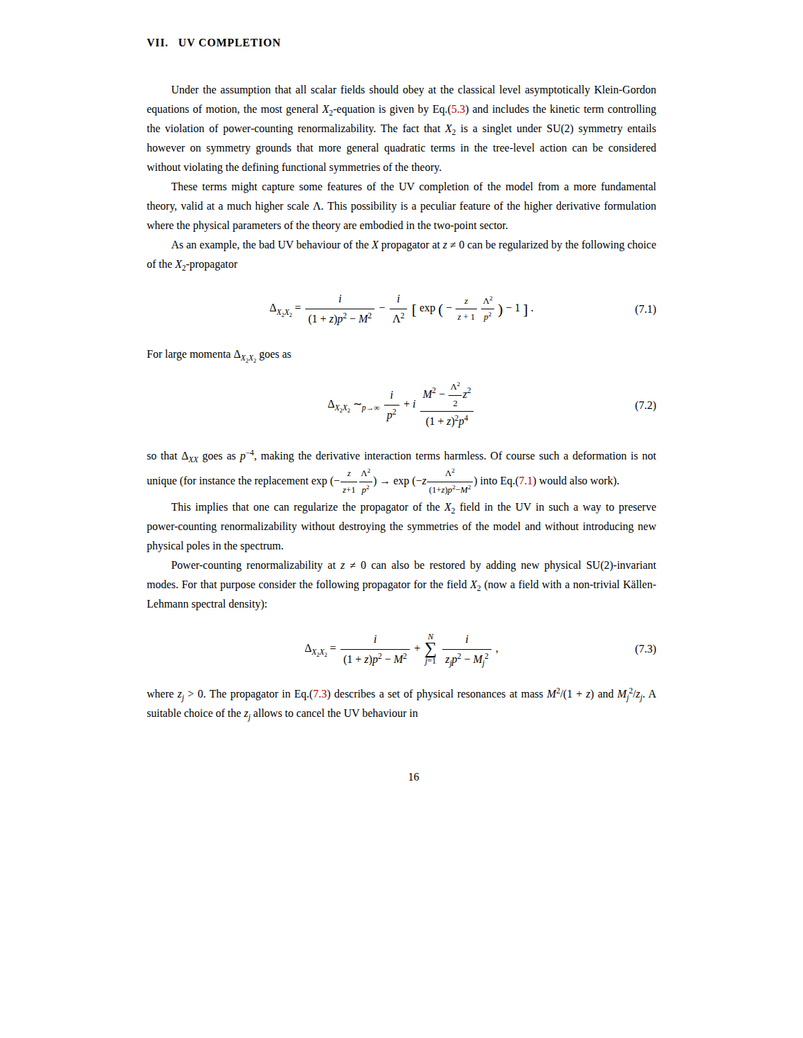VII. UV COMPLETION
Under the assumption that all scalar fields should obey at the classical level asymptotically Klein-Gordon equations of motion, the most general X2-equation is given by Eq.(5.3) and includes the kinetic term controlling the violation of power-counting renormalizability. The fact that X2 is a singlet under SU(2) symmetry entails however on symmetry grounds that more general quadratic terms in the tree-level action can be considered without violating the defining functional symmetries of the theory.
These terms might capture some features of the UV completion of the model from a more fundamental theory, valid at a much higher scale Λ. This possibility is a peculiar feature of the higher derivative formulation where the physical parameters of the theory are embodied in the two-point sector.
As an example, the bad UV behaviour of the X propagator at z ≠ 0 can be regularized by the following choice of the X2-propagator
ΔX2X2 = i(1 + z)p2 − M2 − iΛ2 [ exp ( − zz + 1 Λ2 p2 ) − 1 ] . (7.1)
For large momenta ΔX2X2 goes as
ΔX2X2 ∼p→∞ ip2 + i M2 − Λ22 z2(1 + z)2p4 (7.2)
so that ΔXX goes as p−4, making the derivative interaction terms harmless. Of course such a deformation is not unique (for instance the replacement exp (−zz+1 Λ2 p2) → exp (−zΛ2(1+z)p2−M2) into Eq.(7.1) would also work).
This implies that one can regularize the propagator of the X2 field in the UV in such a way to preserve power-counting renormalizability without destroying the symmetries of the model and without introducing new physical poles in the spectrum.
Power-counting renormalizability at z ≠ 0 can also be restored by adding new physical SU(2)-invariant modes. For that purpose consider the following propagator for the field X2 (now a field with a non-trivial Källen-Lehmann spectral density):
ΔX2X2 = i(1 + z)p2 − M2 + N∑j=1 izjp2 − Mj2 , (7.3)
where zj > 0. The propagator in Eq.(7.3) describes a set of physical resonances at mass M2/(1 + z) and Mj2/zj. A suitable choice of the zj allows to cancel the UV behaviour in
16